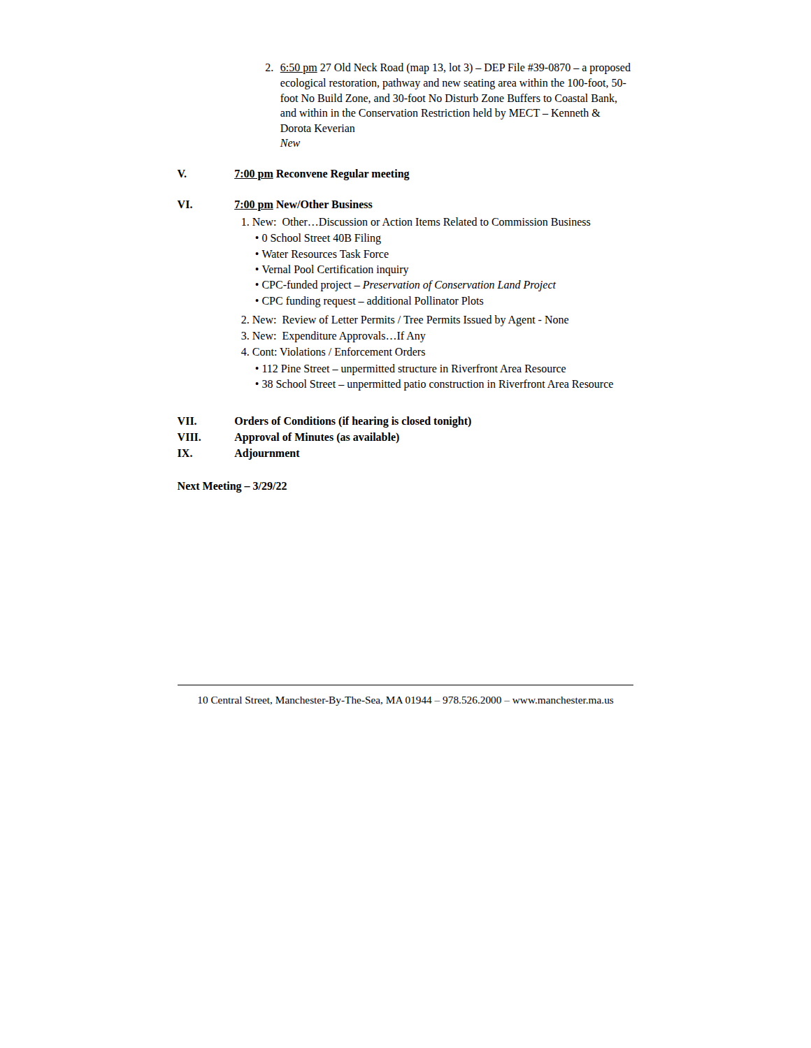2.
6:50 pm 27 Old Neck Road (map 13, lot 3) – DEP File #39-0870 – a proposed ecological restoration, pathway and new seating area within the 100-foot, 50-foot No Build Zone, and 30-foot No Disturb Zone Buffers to Coastal Bank, and within in the Conservation Restriction held by MECT – Kenneth & Dorota Keverian
New
V.
7:00 pm Reconvene Regular meeting
VI.
7:00 pm New/Other Business
New: Other…Discussion or Action Items Related to Commission Business
0 School Street 40B Filing
Water Resources Task Force
Vernal Pool Certification inquiry
CPC-funded project – Preservation of Conservation Land Project
CPC funding request – additional Pollinator Plots
New: Review of Letter Permits / Tree Permits Issued by Agent - None
New: Expenditure Approvals…If Any
Cont: Violations / Enforcement Orders
112 Pine Street – unpermitted structure in Riverfront Area Resource
38 School Street – unpermitted patio construction in Riverfront Area Resource
VII.
Orders of Conditions (if hearing is closed tonight)
VIII.
Approval of Minutes (as available)
IX.
Adjournment
Next Meeting – 3/29/22
10 Central Street, Manchester-By-The-Sea, MA 01944 – 978.526.2000 – www.manchester.ma.us